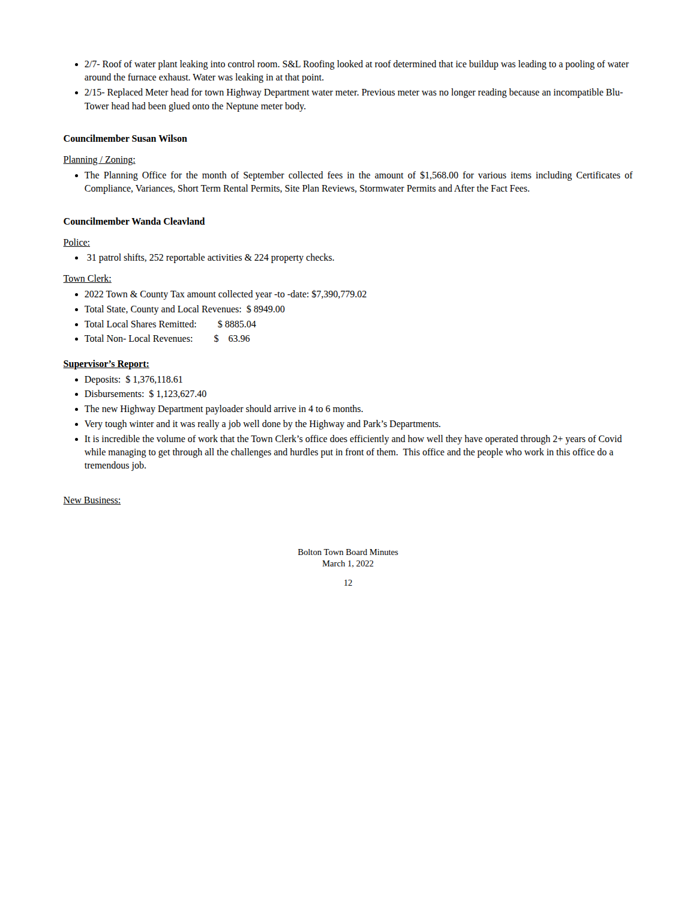2/7- Roof of water plant leaking into control room. S&L Roofing looked at roof determined that ice buildup was leading to a pooling of water around the furnace exhaust. Water was leaking in at that point.
2/15- Replaced Meter head for town Highway Department water meter. Previous meter was no longer reading because an incompatible Blu-Tower head had been glued onto the Neptune meter body.
Councilmember Susan Wilson
Planning / Zoning:
The Planning Office for the month of September collected fees in the amount of $1,568.00 for various items including Certificates of Compliance, Variances, Short Term Rental Permits, Site Plan Reviews, Stormwater Permits and After the Fact Fees.
Councilmember Wanda Cleavland
Police:
31 patrol shifts, 252 reportable activities & 224 property checks.
Town Clerk:
2022 Town & County Tax amount collected year -to -date: $7,390,779.02
Total State, County and Local Revenues: $ 8949.00
Total Local Shares Remitted: $ 8885.04
Total Non- Local Revenues: $ 63.96
Supervisor’s Report:
Deposits: $ 1,376,118.61
Disbursements: $ 1,123,627.40
The new Highway Department payloader should arrive in 4 to 6 months.
Very tough winter and it was really a job well done by the Highway and Park’s Departments.
It is incredible the volume of work that the Town Clerk’s office does efficiently and how well they have operated through 2+ years of Covid while managing to get through all the challenges and hurdles put in front of them. This office and the people who work in this office do a tremendous job.
New Business:
Bolton Town Board Minutes
March 1, 2022
12